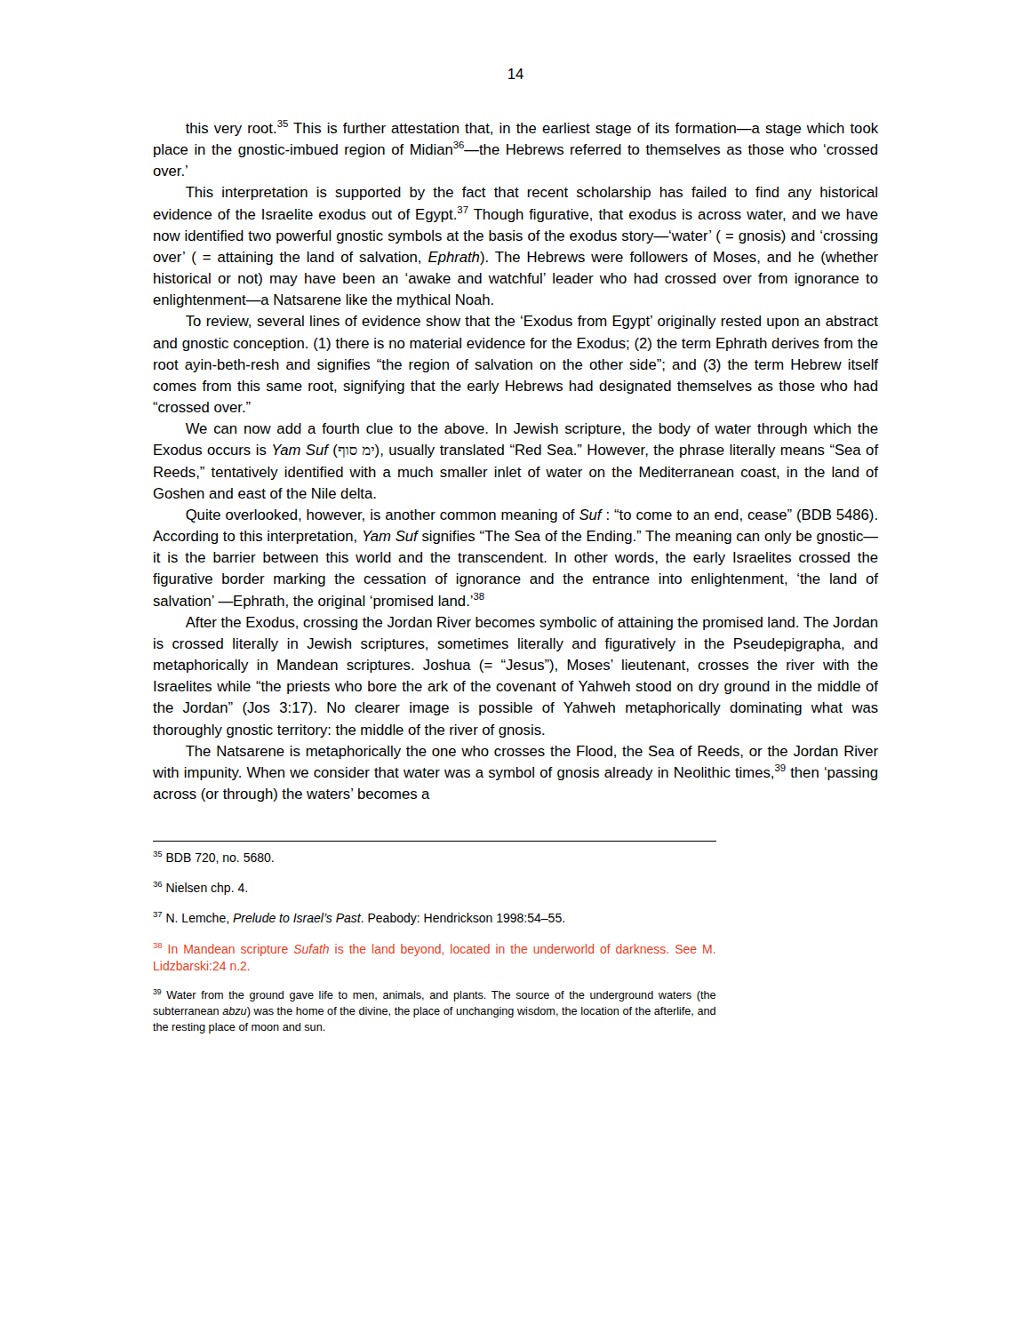14
this very root.35 This is further attestation that, in the earliest stage of its formation—a stage which took place in the gnostic-imbued region of Midian36—the Hebrews referred to themselves as those who ‘crossed over.’
This interpretation is supported by the fact that recent scholarship has failed to find any historical evidence of the Israelite exodus out of Egypt.37 Though figurative, that exodus is across water, and we have now identified two powerful gnostic symbols at the basis of the exodus story—‘water’ ( = gnosis) and ‘crossing over’ ( = attaining the land of salvation, Ephrath). The Hebrews were followers of Moses, and he (whether historical or not) may have been an ‘awake and watchful’ leader who had crossed over from ignorance to enlightenment—a Natsarene like the mythical Noah.
To review, several lines of evidence show that the ‘Exodus from Egypt’ originally rested upon an abstract and gnostic conception. (1) there is no material evidence for the Exodus; (2) the term Ephrath derives from the root ayin-beth-resh and signifies “the region of salvation on the other side”; and (3) the term Hebrew itself comes from this same root, signifying that the early Hebrews had designated themselves as those who had “crossed over.”
We can now add a fourth clue to the above. In Jewish scripture, the body of water through which the Exodus occurs is Yam Suf (ימ סוף), usually translated “Red Sea.” However, the phrase literally means “Sea of Reeds,” tentatively identified with a much smaller inlet of water on the Mediterranean coast, in the land of Goshen and east of the Nile delta.
Quite overlooked, however, is another common meaning of Suf : “to come to an end, cease” (BDB 5486). According to this interpretation, Yam Suf signifies “The Sea of the Ending.” The meaning can only be gnostic—it is the barrier between this world and the transcendent. In other words, the early Israelites crossed the figurative border marking the cessation of ignorance and the entrance into enlightenment, ‘the land of salvation’ —Ephrath, the original ‘promised land.’38
After the Exodus, crossing the Jordan River becomes symbolic of attaining the promised land. The Jordan is crossed literally in Jewish scriptures, sometimes literally and figuratively in the Pseudepigrapha, and metaphorically in Mandean scriptures. Joshua (= “Jesus”), Moses’ lieutenant, crosses the river with the Israelites while “the priests who bore the ark of the covenant of Yahweh stood on dry ground in the middle of the Jordan” (Jos 3:17). No clearer image is possible of Yahweh metaphorically dominating what was thoroughly gnostic territory: the middle of the river of gnosis.
The Natsarene is metaphorically the one who crosses the Flood, the Sea of Reeds, or the Jordan River with impunity. When we consider that water was a symbol of gnosis already in Neolithic times,39 then ‘passing across (or through) the waters’ becomes a
35 BDB 720, no. 5680.
36 Nielsen chp. 4.
37 N. Lemche, Prelude to Israel’s Past. Peabody: Hendrickson 1998:54–55.
38 In Mandean scripture Sufath is the land beyond, located in the underworld of darkness. See M. Lidzbarski:24 n.2.
39 Water from the ground gave life to men, animals, and plants. The source of the underground waters (the subterranean abzu) was the home of the divine, the place of unchanging wisdom, the location of the afterlife, and the resting place of moon and sun.